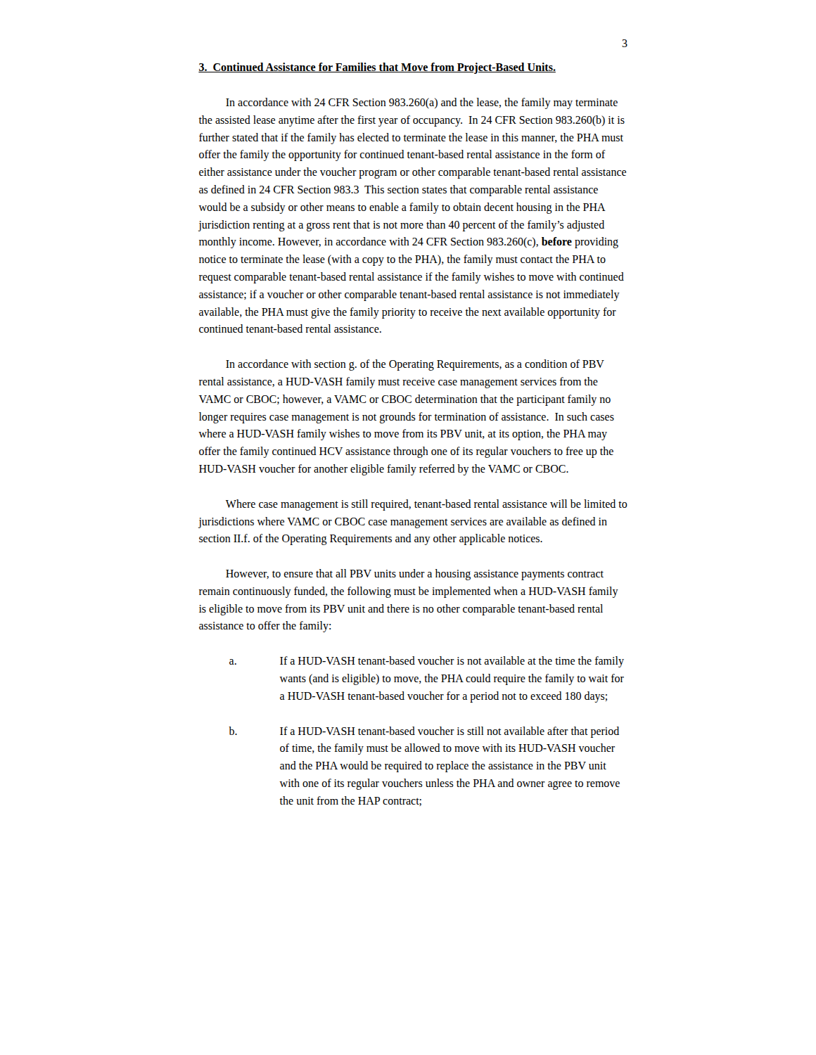3
3. Continued Assistance for Families that Move from Project-Based Units.
In accordance with 24 CFR Section 983.260(a) and the lease, the family may terminate the assisted lease anytime after the first year of occupancy. In 24 CFR Section 983.260(b) it is further stated that if the family has elected to terminate the lease in this manner, the PHA must offer the family the opportunity for continued tenant-based rental assistance in the form of either assistance under the voucher program or other comparable tenant-based rental assistance as defined in 24 CFR Section 983.3 This section states that comparable rental assistance would be a subsidy or other means to enable a family to obtain decent housing in the PHA jurisdiction renting at a gross rent that is not more than 40 percent of the family’s adjusted monthly income. However, in accordance with 24 CFR Section 983.260(c), before providing notice to terminate the lease (with a copy to the PHA), the family must contact the PHA to request comparable tenant-based rental assistance if the family wishes to move with continued assistance; if a voucher or other comparable tenant-based rental assistance is not immediately available, the PHA must give the family priority to receive the next available opportunity for continued tenant-based rental assistance.
In accordance with section g. of the Operating Requirements, as a condition of PBV rental assistance, a HUD-VASH family must receive case management services from the VAMC or CBOC; however, a VAMC or CBOC determination that the participant family no longer requires case management is not grounds for termination of assistance. In such cases where a HUD-VASH family wishes to move from its PBV unit, at its option, the PHA may offer the family continued HCV assistance through one of its regular vouchers to free up the HUD-VASH voucher for another eligible family referred by the VAMC or CBOC.
Where case management is still required, tenant-based rental assistance will be limited to jurisdictions where VAMC or CBOC case management services are available as defined in section II.f. of the Operating Requirements and any other applicable notices.
However, to ensure that all PBV units under a housing assistance payments contract remain continuously funded, the following must be implemented when a HUD-VASH family is eligible to move from its PBV unit and there is no other comparable tenant-based rental assistance to offer the family:
a. If a HUD-VASH tenant-based voucher is not available at the time the family wants (and is eligible) to move, the PHA could require the family to wait for a HUD-VASH tenant-based voucher for a period not to exceed 180 days;
b. If a HUD-VASH tenant-based voucher is still not available after that period of time, the family must be allowed to move with its HUD-VASH voucher and the PHA would be required to replace the assistance in the PBV unit with one of its regular vouchers unless the PHA and owner agree to remove the unit from the HAP contract;